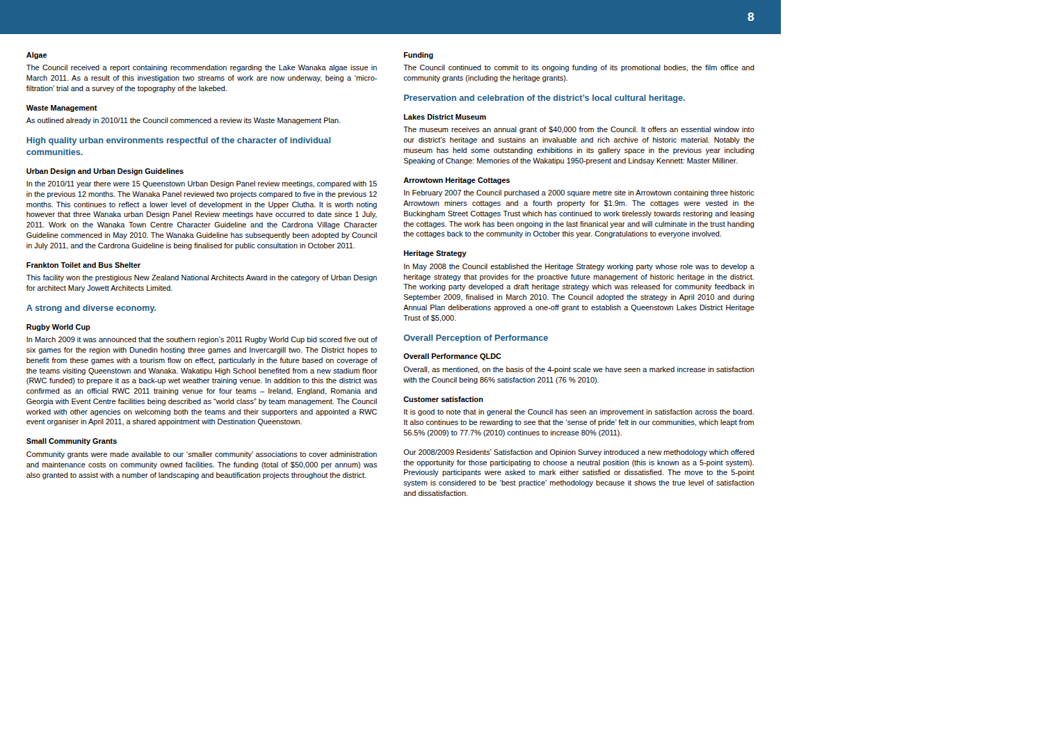8
Algae
The Council received a report containing recommendation regarding the Lake Wanaka algae issue in March 2011. As a result of this investigation two streams of work are now underway, being a ‘micro-filtration’ trial and a survey of the topography of the lakebed.
Waste Management
As outlined already in 2010/11 the Council commenced a review its Waste Management Plan.
High quality urban environments respectful of the character of individual communities.
Urban Design and Urban Design Guidelines
In the 2010/11 year there were 15 Queenstown Urban Design Panel review meetings, compared with 15 in the previous 12 months. The Wanaka Panel reviewed two projects compared to five in the previous 12 months. This continues to reflect a lower level of development in the Upper Clutha. It is worth noting however that three Wanaka urban Design Panel Review meetings have occurred to date since 1 July, 2011. Work on the Wanaka Town Centre Character Guideline and the Cardrona Village Character Guideline commenced in May 2010. The Wanaka Guideline has subsequently been adopted by Council in July 2011, and the Cardrona Guideline is being finalised for public consultation in October 2011.
Frankton Toilet and Bus Shelter
This facility won the prestigious New Zealand National Architects Award in the category of Urban Design for architect Mary Jowett Architects Limited.
A strong and diverse economy.
Rugby World Cup
In March 2009 it was announced that the southern region’s 2011 Rugby World Cup bid scored five out of six games for the region with Dunedin hosting three games and Invercargill two. The District hopes to benefit from these games with a tourism flow on effect, particularly in the future based on coverage of the teams visiting Queenstown and Wanaka. Wakatipu High School benefited from a new stadium floor (RWC funded) to prepare it as a back-up wet weather training venue. In addition to this the district was confirmed as an official RWC 2011 training venue for four teams – Ireland, England, Romania and Georgia with Event Centre facilities being described as “world class” by team management. The Council worked with other agencies on welcoming both the teams and their supporters and appointed a RWC event organiser in April 2011, a shared appointment with Destination Queenstown.
Small Community Grants
Community grants were made available to our ‘smaller community’ associations to cover administration and maintenance costs on community owned facilities. The funding (total of $50,000 per annum) was also granted to assist with a number of landscaping and beautification projects throughout the district.
Funding
The Council continued to commit to its ongoing funding of its promotional bodies, the film office and community grants (including the heritage grants).
Preservation and celebration of the district’s local cultural heritage.
Lakes District Museum
The museum receives an annual grant of $40,000 from the Council. It offers an essential window into our district’s heritage and sustains an invaluable and rich archive of historic material. Notably the museum has held some outstanding exhibitions in its gallery space in the previous year including Speaking of Change: Memories of the Wakatipu 1950-present and Lindsay Kennett: Master Milliner.
Arrowtown Heritage Cottages
In February 2007 the Council purchased a 2000 square metre site in Arrowtown containing three historic Arrowtown miners cottages and a fourth property for $1.9m. The cottages were vested in the Buckingham Street Cottages Trust which has continued to work tirelessly towards restoring and leasing the cottages. The work has been ongoing in the last finanical year and will culminate in the trust handing the cottages back to the community in October this year. Congratulations to everyone involved.
Heritage Strategy
In May 2008 the Council established the Heritage Strategy working party whose role was to develop a heritage strategy that provides for the proactive future management of historic heritage in the district. The working party developed a draft heritage strategy which was released for community feedback in September 2009, finalised in March 2010. The Council adopted the strategy in April 2010 and during Annual Plan deliberations approved a one-off grant to establish a Queenstown Lakes District Heritage Trust of $5,000.
Overall Perception of Performance
Overall Performance QLDC
Overall, as mentioned, on the basis of the 4-point scale we have seen a marked increase in satisfaction with the Council being 86% satisfaction 2011 (76 % 2010).
Customer satisfaction
It is good to note that in general the Council has seen an improvement in satisfaction across the board. It also continues to be rewarding to see that the ‘sense of pride’ felt in our communities, which leapt from 56.5% (2009) to 77.7% (2010) continues to increase 80% (2011).
Our 2008/2009 Residents’ Satisfaction and Opinion Survey introduced a new methodology which offered the opportunity for those participating to choose a neutral position (this is known as a 5-point system). Previously participants were asked to mark either satisfied or dissatisfied. The move to the 5-point system is considered to be ‘best practice’ methodology because it shows the true level of satisfaction and dissatisfaction.